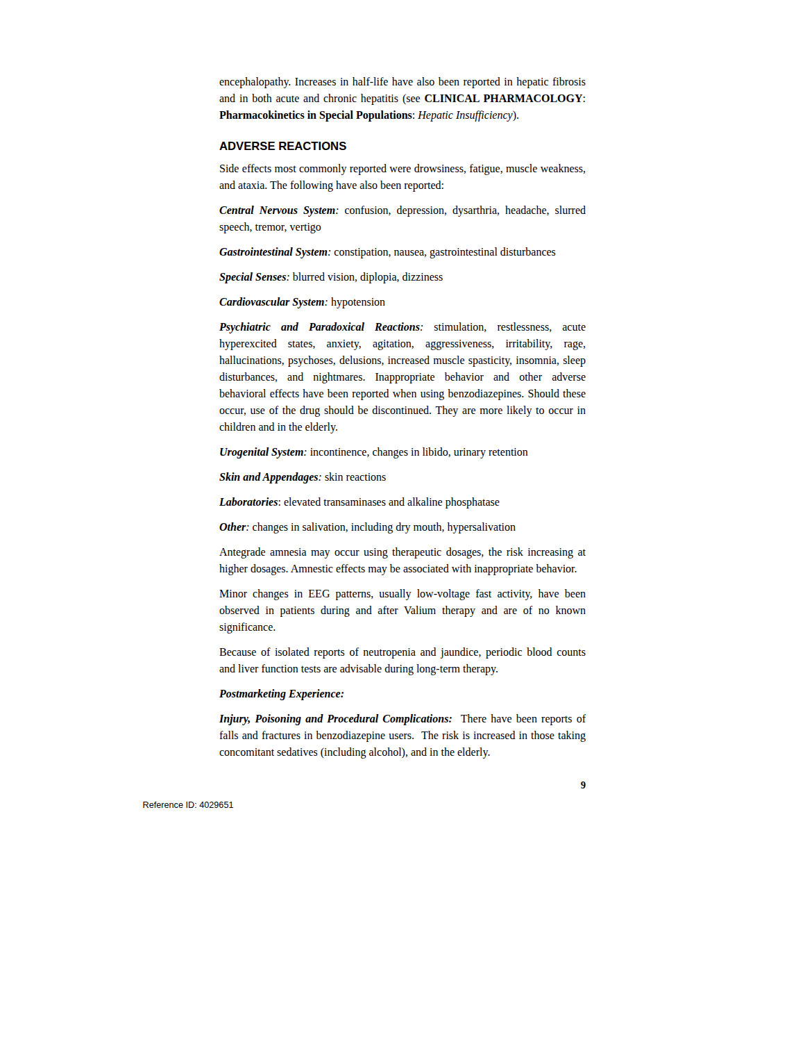encephalopathy. Increases in half-life have also been reported in hepatic fibrosis and in both acute and chronic hepatitis (see CLINICAL PHARMACOLOGY: Pharmacokinetics in Special Populations: Hepatic Insufficiency).
ADVERSE REACTIONS
Side effects most commonly reported were drowsiness, fatigue, muscle weakness, and ataxia. The following have also been reported:
Central Nervous System: confusion, depression, dysarthria, headache, slurred speech, tremor, vertigo
Gastrointestinal System: constipation, nausea, gastrointestinal disturbances
Special Senses: blurred vision, diplopia, dizziness
Cardiovascular System: hypotension
Psychiatric and Paradoxical Reactions: stimulation, restlessness, acute hyperexcited states, anxiety, agitation, aggressiveness, irritability, rage, hallucinations, psychoses, delusions, increased muscle spasticity, insomnia, sleep disturbances, and nightmares. Inappropriate behavior and other adverse behavioral effects have been reported when using benzodiazepines. Should these occur, use of the drug should be discontinued. They are more likely to occur in children and in the elderly.
Urogenital System: incontinence, changes in libido, urinary retention
Skin and Appendages: skin reactions
Laboratories: elevated transaminases and alkaline phosphatase
Other: changes in salivation, including dry mouth, hypersalivation
Antegrade amnesia may occur using therapeutic dosages, the risk increasing at higher dosages. Amnestic effects may be associated with inappropriate behavior.
Minor changes in EEG patterns, usually low-voltage fast activity, have been observed in patients during and after Valium therapy and are of no known significance.
Because of isolated reports of neutropenia and jaundice, periodic blood counts and liver function tests are advisable during long-term therapy.
Postmarketing Experience:
Injury, Poisoning and Procedural Complications: There have been reports of falls and fractures in benzodiazepine users. The risk is increased in those taking concomitant sedatives (including alcohol), and in the elderly.
9
Reference ID: 4029651